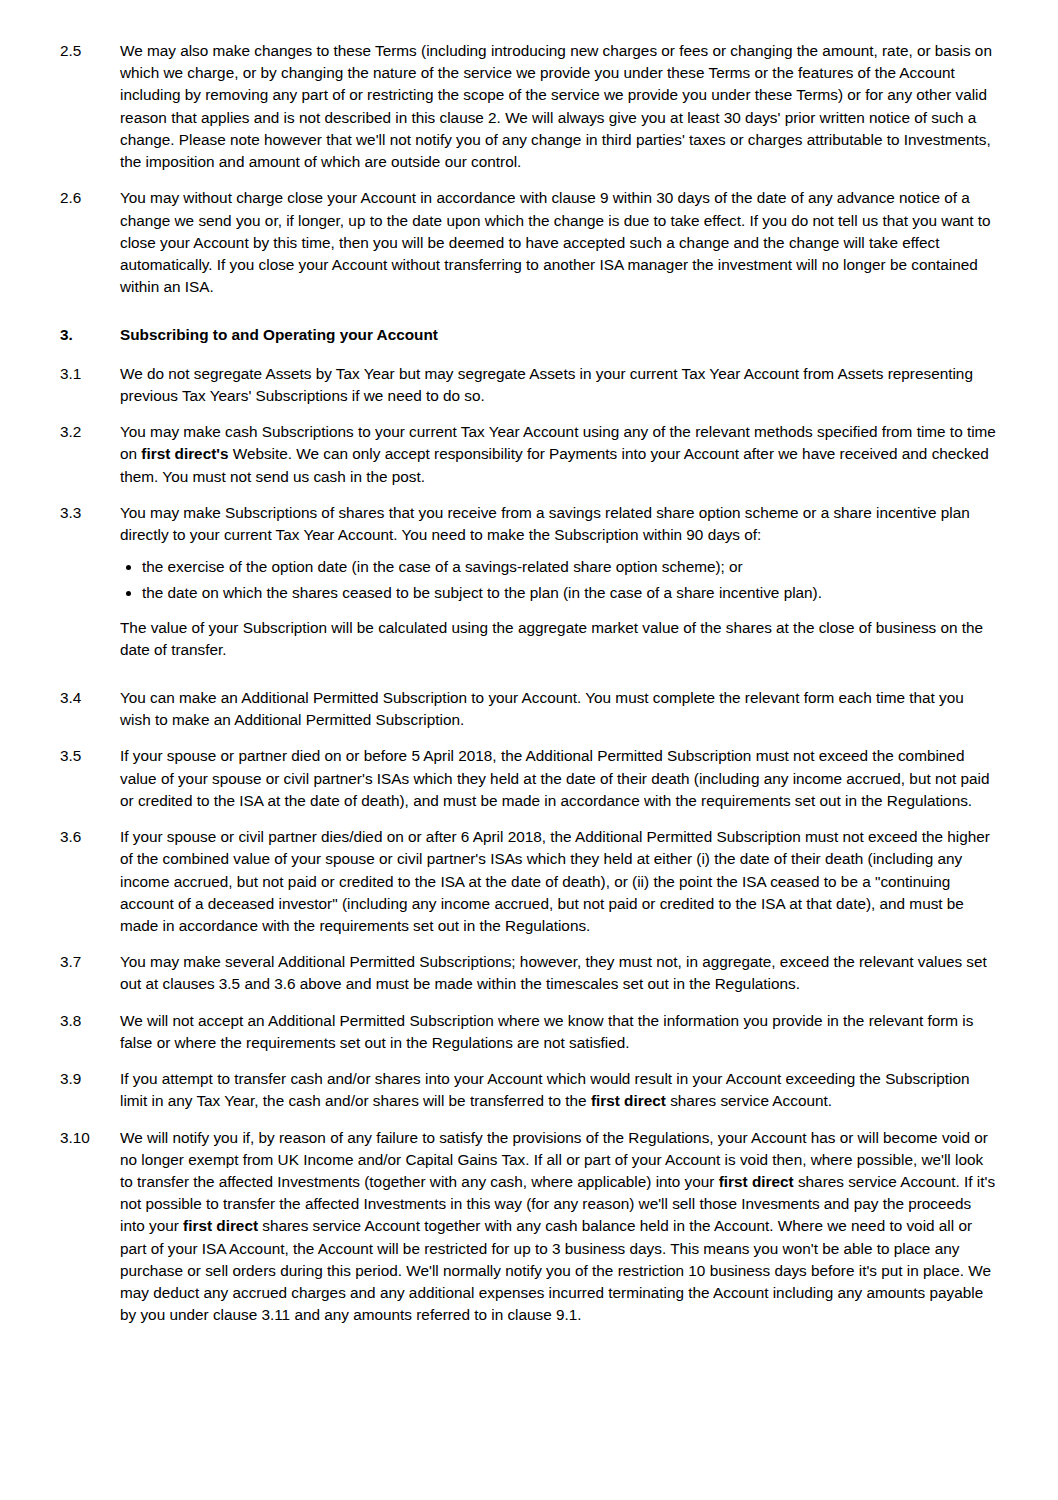2.5
We may also make changes to these Terms (including introducing new charges or fees or changing the amount, rate, or basis on which we charge, or by changing the nature of the service we provide you under these Terms or the features of the Account including by removing any part of or restricting the scope of the service we provide you under these Terms) or for any other valid reason that applies and is not described in this clause 2. We will always give you at least 30 days' prior written notice of such a change. Please note however that we'll not notify you of any change in third parties' taxes or charges attributable to Investments, the imposition and amount of which are outside our control.
2.6
You may without charge close your Account in accordance with clause 9 within 30 days of the date of any advance notice of a change we send you or, if longer, up to the date upon which the change is due to take effect. If you do not tell us that you want to close your Account by this time, then you will be deemed to have accepted such a change and the change will take effect automatically. If you close your Account without transferring to another ISA manager the investment will no longer be contained within an ISA.
3. Subscribing to and Operating your Account
3.1
We do not segregate Assets by Tax Year but may segregate Assets in your current Tax Year Account from Assets representing previous Tax Years' Subscriptions if we need to do so.
3.2
You may make cash Subscriptions to your current Tax Year Account using any of the relevant methods specified from time to time on first direct's Website. We can only accept responsibility for Payments into your Account after we have received and checked them. You must not send us cash in the post.
3.3
You may make Subscriptions of shares that you receive from a savings related share option scheme or a share incentive plan directly to your current Tax Year Account. You need to make the Subscription within 90 days of:
the exercise of the option date (in the case of a savings-related share option scheme); or
the date on which the shares ceased to be subject to the plan (in the case of a share incentive plan).
The value of your Subscription will be calculated using the aggregate market value of the shares at the close of business on the date of transfer.
3.4
You can make an Additional Permitted Subscription to your Account. You must complete the relevant form each time that you wish to make an Additional Permitted Subscription.
3.5
If your spouse or partner died on or before 5 April 2018, the Additional Permitted Subscription must not exceed the combined value of your spouse or civil partner's ISAs which they held at the date of their death (including any income accrued, but not paid or credited to the ISA at the date of death), and must be made in accordance with the requirements set out in the Regulations.
3.6
If your spouse or civil partner dies/died on or after 6 April 2018, the Additional Permitted Subscription must not exceed the higher of the combined value of your spouse or civil partner's ISAs which they held at either (i) the date of their death (including any income accrued, but not paid or credited to the ISA at the date of death), or (ii) the point the ISA ceased to be a "continuing account of a deceased investor" (including any income accrued, but not paid or credited to the ISA at that date), and must be made in accordance with the requirements set out in the Regulations.
3.7
You may make several Additional Permitted Subscriptions; however, they must not, in aggregate, exceed the relevant values set out at clauses 3.5 and 3.6 above and must be made within the timescales set out in the Regulations.
3.8
We will not accept an Additional Permitted Subscription where we know that the information you provide in the relevant form is false or where the requirements set out in the Regulations are not satisfied.
3.9
If you attempt to transfer cash and/or shares into your Account which would result in your Account exceeding the Subscription limit in any Tax Year, the cash and/or shares will be transferred to the first direct shares service Account.
3.10
We will notify you if, by reason of any failure to satisfy the provisions of the Regulations, your Account has or will become void or no longer exempt from UK Income and/or Capital Gains Tax. If all or part of your Account is void then, where possible, we'll look to transfer the affected Investments (together with any cash, where applicable) into your first direct shares service Account. If it's not possible to transfer the affected Investments in this way (for any reason) we'll sell those Invesments and pay the proceeds into your first direct shares service Account together with any cash balance held in the Account. Where we need to void all or part of your ISA Account, the Account will be restricted for up to 3 business days. This means you won't be able to place any purchase or sell orders during this period. We'll normally notify you of the restriction 10 business days before it's put in place. We may deduct any accrued charges and any additional expenses incurred terminating the Account including any amounts payable by you under clause 3.11 and any amounts referred to in clause 9.1.